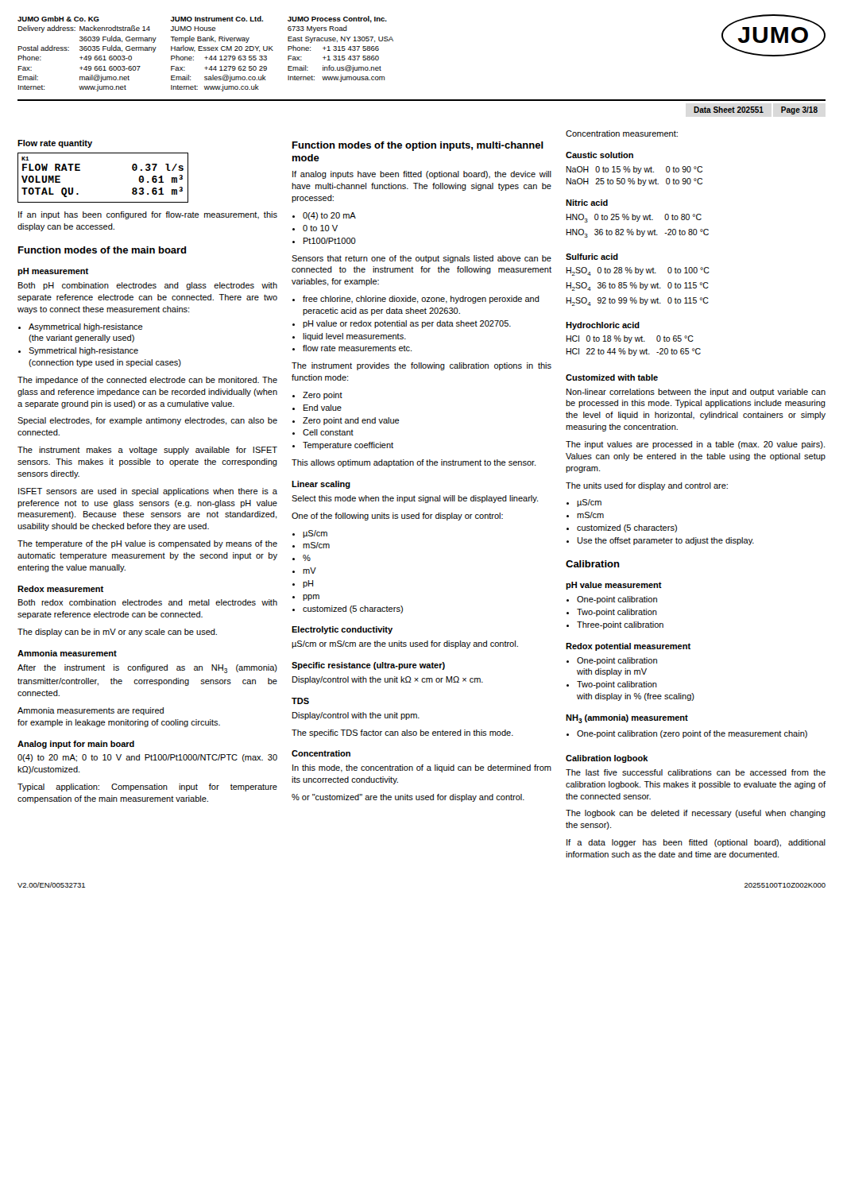JUMO GmbH & Co. KG
| Delivery address: | Mackenrodtstraße 14 |
| | 36039 Fulda, Germany |
| Postal address: | 36035 Fulda, Germany |
| Phone: | +49 661 6003-0 |
| Fax: | +49 661 6003-607 |
| Email: | mail@jumo.net |
| Internet: | www.jumo.net |
JUMO Instrument Co. Ltd.
| JUMO House |
| Temple Bank, Riverway |
| Harlow, Essex CM 20 2DY, UK |
| Phone: | +44 1279 63 55 33 |
| Fax: | +44 1279 62 50 29 |
| Email: | sales@jumo.co.uk |
| Internet: | www.jumo.co.uk |
JUMO Process Control, Inc.
| 6733 Myers Road |
| East Syracuse, NY 13057, USA |
| Phone: | +1 315 437 5866 |
| Fax: | +1 315 437 5860 |
| Email: | info.us@jumo.net |
| Internet: | www.jumousa.com |
JUMO
Data Sheet 202551
Page 3/18
Flow rate quantity
K1
FLOW RATE 0.37 l/s
VOLUME 0.61 m³
TOTAL QU. 83.61 m³
If an input has been configured for flow-rate measurement, this display can be accessed.
Function modes of the main board
pH measurement
Both pH combination electrodes and glass electrodes with separate reference electrode can be connected. There are two ways to connect these measurement chains:
Asymmetrical high-resistance
(the variant generally used)
Symmetrical high-resistance
(connection type used in special cases)
The impedance of the connected electrode can be monitored. The glass and reference impedance can be recorded individually (when a separate ground pin is used) or as a cumulative value.
Special electrodes, for example antimony electrodes, can also be connected.
The instrument makes a voltage supply available for ISFET sensors. This makes it possible to operate the corresponding sensors directly.
ISFET sensors are used in special applications when there is a preference not to use glass sensors (e.g. non-glass pH value measurement). Because these sensors are not standardized, usability should be checked before they are used.
The temperature of the pH value is compensated by means of the automatic temperature measurement by the second input or by entering the value manually.
Redox measurement
Both redox combination electrodes and metal electrodes with separate reference electrode can be connected.
The display can be in mV or any scale can be used.
Ammonia measurement
After the instrument is configured as an NH3 (ammonia) transmitter/controller, the corresponding sensors can be connected.
Ammonia measurements are required
for example in leakage monitoring of cooling circuits.
Analog input for main board
0(4) to 20 mA; 0 to 10 V and Pt100/Pt1000/NTC/PTC (max. 30 kΩ)/customized.
Typical application: Compensation input for temperature compensation of the main measurement variable.
Function modes of the option inputs, multi-channel mode
If analog inputs have been fitted (optional board), the device will have multi-channel functions. The following signal types can be processed:
0(4) to 20 mA
0 to 10 V
Pt100/Pt1000
Sensors that return one of the output signals listed above can be connected to the instrument for the following measurement variables, for example:
free chlorine, chlorine dioxide, ozone, hydrogen peroxide and peracetic acid as per data sheet 202630.
pH value or redox potential as per data sheet 202705.
liquid level measurements.
flow rate measurements etc.
The instrument provides the following calibration options in this function mode:
Zero point
End value
Zero point and end value
Cell constant
Temperature coefficient
This allows optimum adaptation of the instrument to the sensor.
Linear scaling
Select this mode when the input signal will be displayed linearly.
One of the following units is used for display or control:
µS/cm
mS/cm
%
mV
pH
ppm
customized (5 characters)
Electrolytic conductivity
µS/cm or mS/cm are the units used for display and control.
Specific resistance (ultra-pure water)
Display/control with the unit kΩ × cm or MΩ × cm.
TDS
Display/control with the unit ppm.
The specific TDS factor can also be entered in this mode.
Concentration
In this mode, the concentration of a liquid can be determined from its uncorrected conductivity.
% or "customized" are the units used for display and control.
Concentration measurement:
Caustic solution
| NaOH | 0 to 15 % by wt. | 0 to 90 °C |
| NaOH | 25 to 50 % by wt. | 0 to 90 °C |
Nitric acid
| HNO 3 | 0 to 25 % by wt. | 0 to 80 °C |
| HNO 3 | 36 to 82 % by wt. | -20 to 80 °C |
Sulfuric acid
| H 2 SO 4 | 0 to 28 % by wt. | 0 to 100 °C |
| H 2 SO 4 | 36 to 85 % by wt. | 0 to 115 °C |
| H 2 SO 4 | 92 to 99 % by wt. | 0 to 115 °C |
Hydrochloric acid
| HCl | 0 to 18 % by wt. | 0 to 65 °C |
| HCl | 22 to 44 % by wt. | -20 to 65 °C |
Customized with table
Non-linear correlations between the input and output variable can be processed in this mode. Typical applications include measuring the level of liquid in horizontal, cylindrical containers or simply measuring the concentration.
The input values are processed in a table (max. 20 value pairs). Values can only be entered in the table using the optional setup program.
The units used for display and control are:
µS/cm
mS/cm
customized (5 characters)
Use the offset parameter to adjust the display.
Calibration
pH value measurement
One-point calibration
Two-point calibration
Three-point calibration
Redox potential measurement
One-point calibration
with display in mV
Two-point calibration
with display in % (free scaling)
NH3 (ammonia) measurement
One-point calibration (zero point of the measurement chain)
Calibration logbook
The last five successful calibrations can be accessed from the calibration logbook. This makes it possible to evaluate the aging of the connected sensor.
The logbook can be deleted if necessary (useful when changing the sensor).
If a data logger has been fitted (optional board), additional information such as the date and time are documented.
V2.00/EN/00532731
20255100T10Z002K000